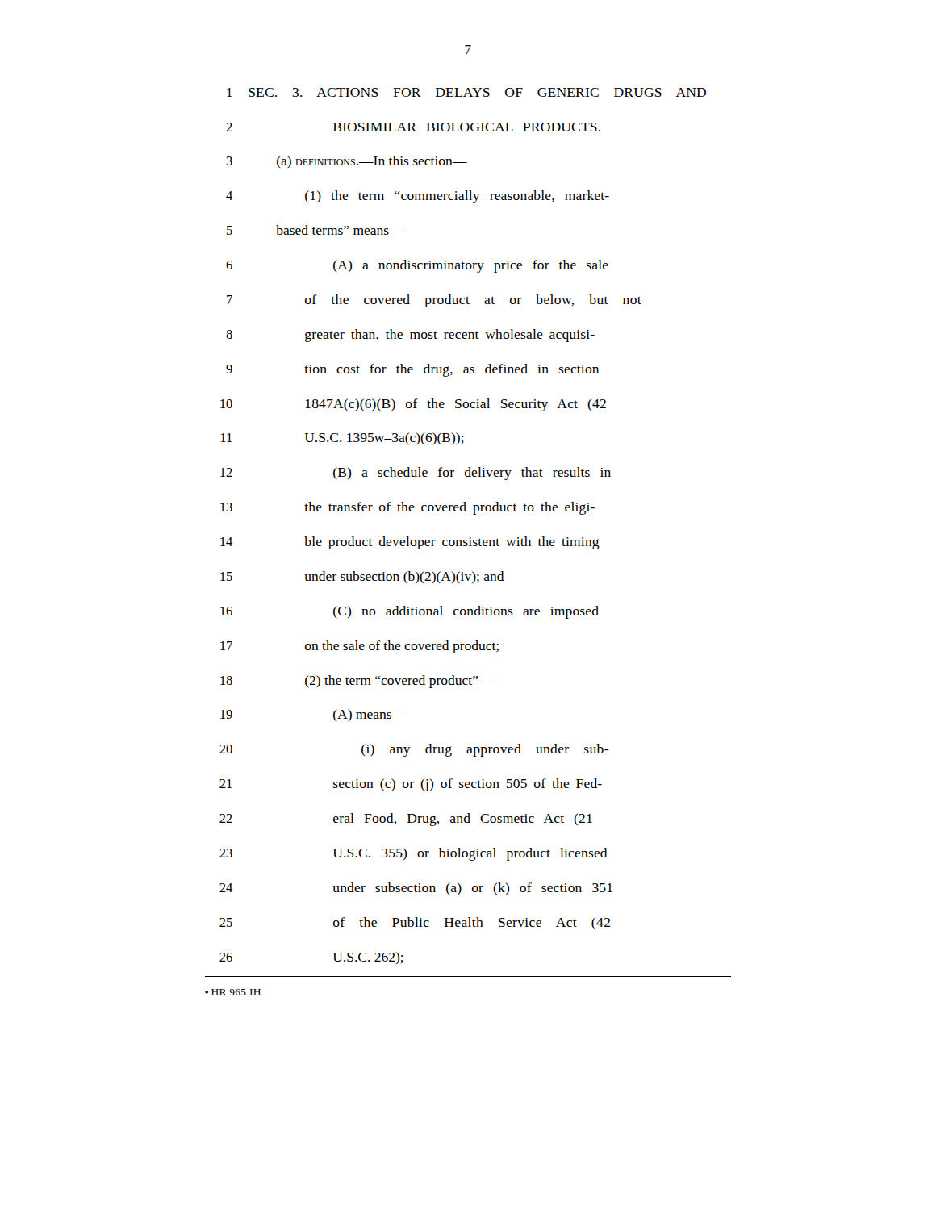7
1
SEC. 3. ACTIONS FOR DELAYS OF GENERIC DRUGS AND
2
BIOSIMILAR BIOLOGICAL PRODUCTS.
3
(a) Definitions.—In this section—
4
(1) the term “commercially reasonable, market-
5
based terms” means—
6
(A) a nondiscriminatory price for the sale
7
of the covered product at or below, but not
8
greater than, the most recent wholesale acquisi-
9
tion cost for the drug, as defined in section
10
1847A(c)(6)(B) of the Social Security Act (42
11
U.S.C. 1395w–3a(c)(6)(B));
12
(B) a schedule for delivery that results in
13
the transfer of the covered product to the eligi-
14
ble product developer consistent with the timing
15
under subsection (b)(2)(A)(iv); and
16
(C) no additional conditions are imposed
17
on the sale of the covered product;
18
(2) the term “covered product”—
19
(A) means—
20
(i) any drug approved under sub-
21
section (c) or (j) of section 505 of the Fed-
22
eral Food, Drug, and Cosmetic Act (21
23
U.S.C. 355) or biological product licensed
24
under subsection (a) or (k) of section 351
25
of the Public Health Service Act (42
26
U.S.C. 262);
•HR 965 IH